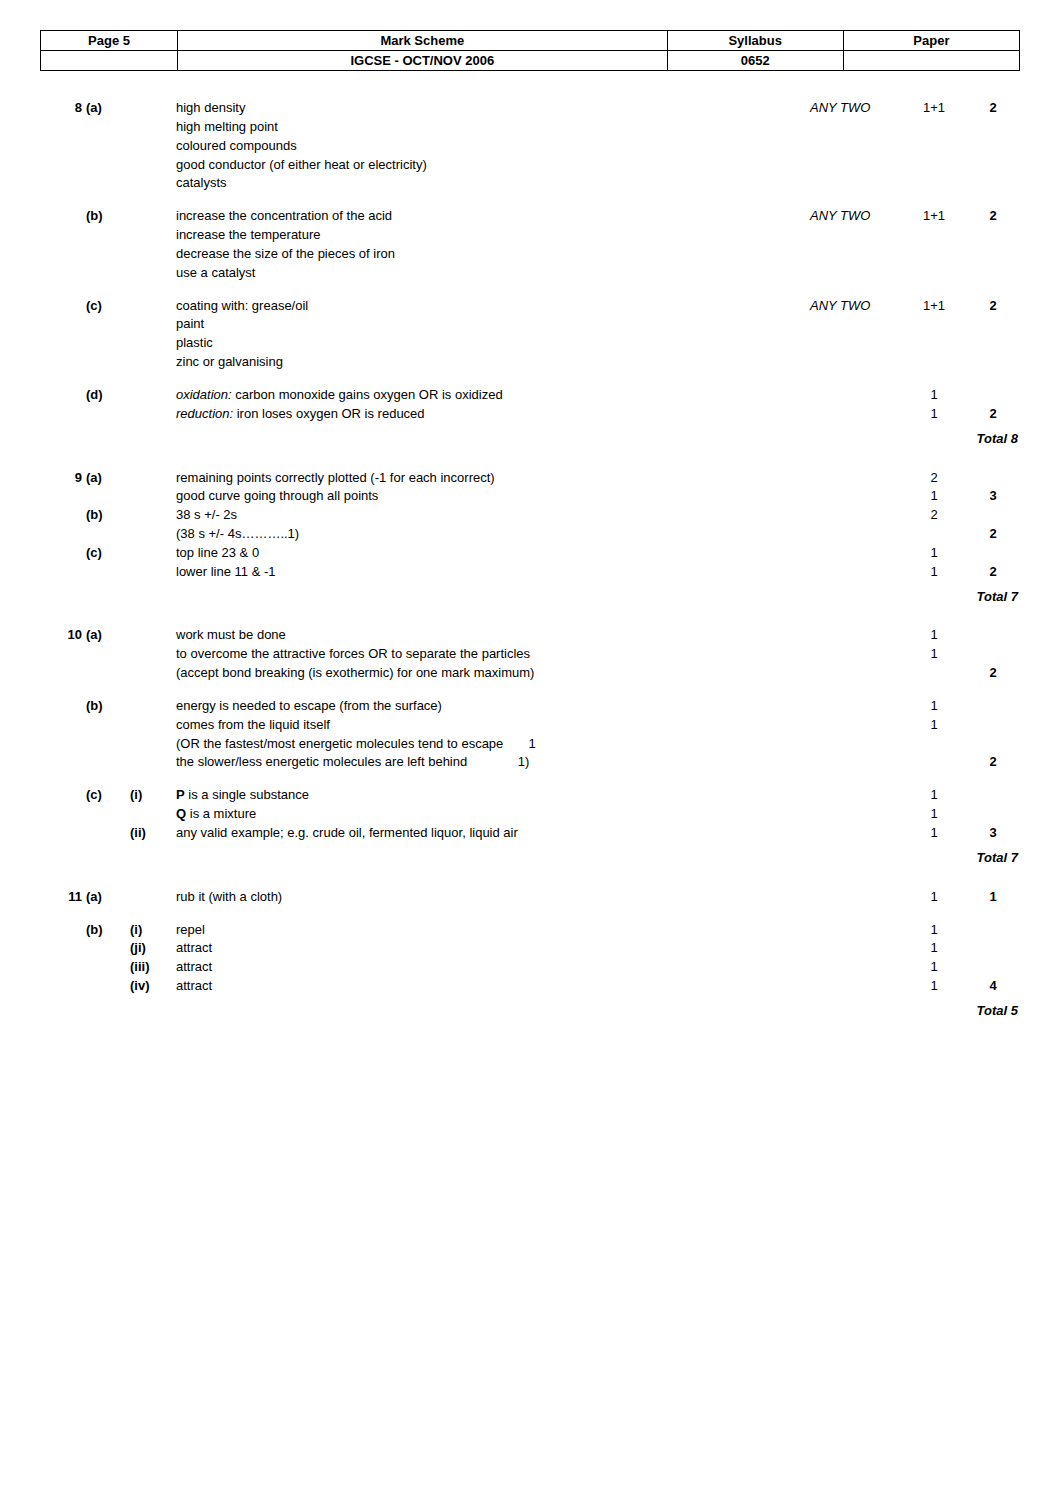| Page 5 | Mark Scheme | Syllabus | Paper |
| | IGCSE - OCT/NOV 2006 | 0652 | |
| 8 | (a) | | high density high melting point coloured compounds good conductor (of either heat or electricity) catalysts | ANY TWO | 1+1 | 2 |
| | (b) | | increase the concentration of the acid increase the temperature decrease the size of the pieces of iron use a catalyst | ANY TWO | 1+1 | 2 |
| | (c) | | coating with: grease/oil paint plastic zinc or galvanising | ANY TWO | 1+1 | 2 |
| | (d) | | oxidation: carbon monoxide gains oxygen OR is oxidized reduction: iron loses oxygen OR is reduced | | 1 1 | 2 |
| Total 8 |
| 9 | (a) | | remaining points correctly plotted (-1 for each incorrect) good curve going through all points | | 2 1 | 3 |
| | (b) | | 38 s +/- 2s (38 s +/- 4s………..1) | | 2 | 2 |
| | (c) | | top line 23 & 0 lower line 11 & -1 | | 1 1 | 2 |
| Total 7 |
| 10 | (a) | | work must be done to overcome the attractive forces OR to separate the particles (accept bond breaking (is exothermic) for one mark maximum) | | 1 1 | 2 |
| | (b) | | energy is needed to escape (from the surface) comes from the liquid itself (OR the fastest/most energetic molecules tend to escape 1 the slower/less energetic molecules are left behind 1) | | 1 1 | 2 |
| | (c) | (i) | P is a single substance Q is a mixture | | 1 1 | |
| | | (ii) | any valid example; e.g. crude oil, fermented liquor, liquid air | | 1 | 3 |
| Total 7 |
| 11 | (a) | | rub it (with a cloth) | | 1 | 1 |
| | (b) | (i) (ji) (iii) (iv) | repel attract attract attract | | 1 1 1 1 | 4 |
| Total 5 |